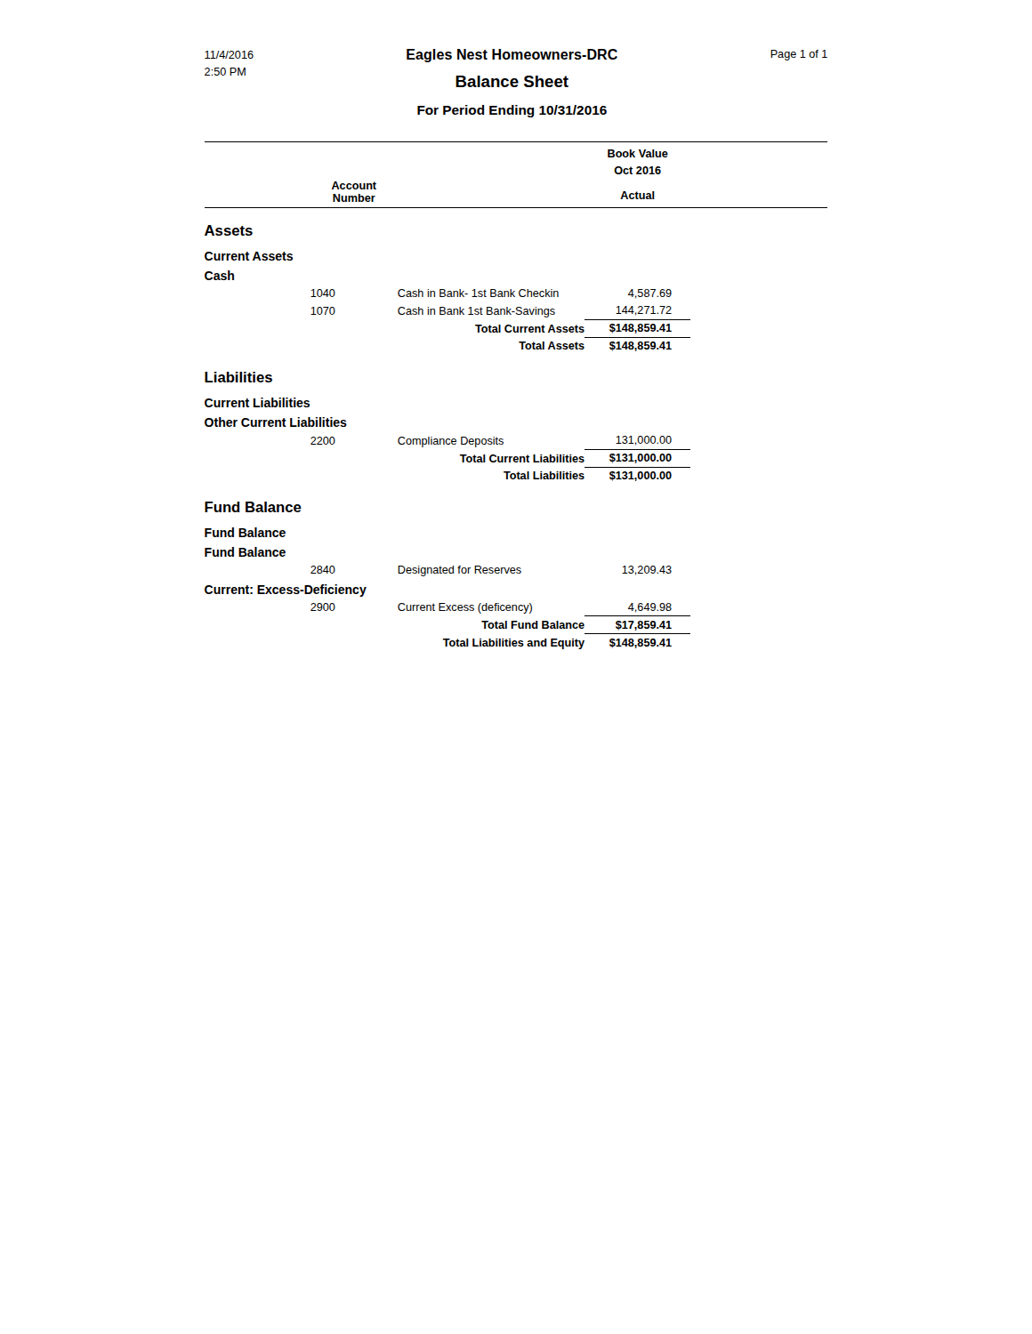11/4/2016
2:50 PM
Eagles Nest Homeowners-DRC
Balance Sheet
For Period Ending 10/31/2016
Page 1 of 1
| | | | Book Value Oct 2016 | |
| | Account Number | | Actual | |
| Assets |
| Current Assets |
| Cash |
| | 1040 | Cash in Bank- 1st Bank Checkin | 4,587.69 | |
| | 1070 | Cash in Bank 1st Bank-Savings | 144,271.72 | |
| | Total Current Assets | $148,859.41 | |
| | Total Assets | $148,859.41 | |
| Liabilities |
| Current Liabilities |
| Other Current Liabilities |
| | 2200 | Compliance Deposits | 131,000.00 | |
| | Total Current Liabilities | $131,000.00 | |
| | Total Liabilities | $131,000.00 | |
| Fund Balance |
| Fund Balance |
| Fund Balance |
| | 2840 | Designated for Reserves | 13,209.43 | |
| Current: Excess-Deficiency |
| | 2900 | Current Excess (deficency) | 4,649.98 | |
| | Total Fund Balance | $17,859.41 | |
| | Total Liabilities and Equity | $148,859.41 | |